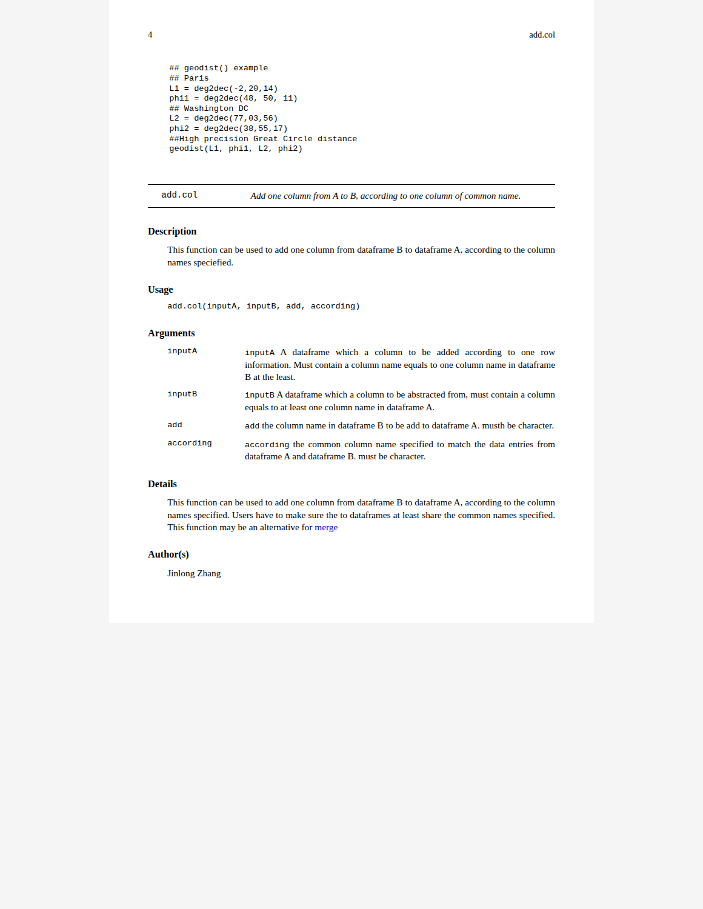4 add.col
## geodist() example
## Paris
L1 = deg2dec(-2,20,14)
phi1 = deg2dec(48, 50, 11)
## Washington DC
L2 = deg2dec(77,03,56)
phi2 = deg2dec(38,55,17)
##High precision Great Circle distance
geodist(L1, phi1, L2, phi2)
add.col
Add one column from A to B, according to one column of common name.
Description
This function can be used to add one column from dataframe B to dataframe A, according to the column names speciefied.
Usage
add.col(inputA, inputB, add, according)
Arguments
inputA
inputA A dataframe which a column to be added according to one row information. Must contain a column name equals to one column name in dataframe B at the least.
inputB
inputB A dataframe which a column to be abstracted from, must contain a column equals to at least one column name in dataframe A.
add
add the column name in dataframe B to be add to dataframe A. musth be character.
according
according the common column name specified to match the data entries from dataframe A and dataframe B. must be character.
Details
This function can be used to add one column from dataframe B to dataframe A, according to the column names specified. Users have to make sure the to dataframes at least share the common names specified. This function may be an alternative for merge
Author(s)
Jinlong Zhang